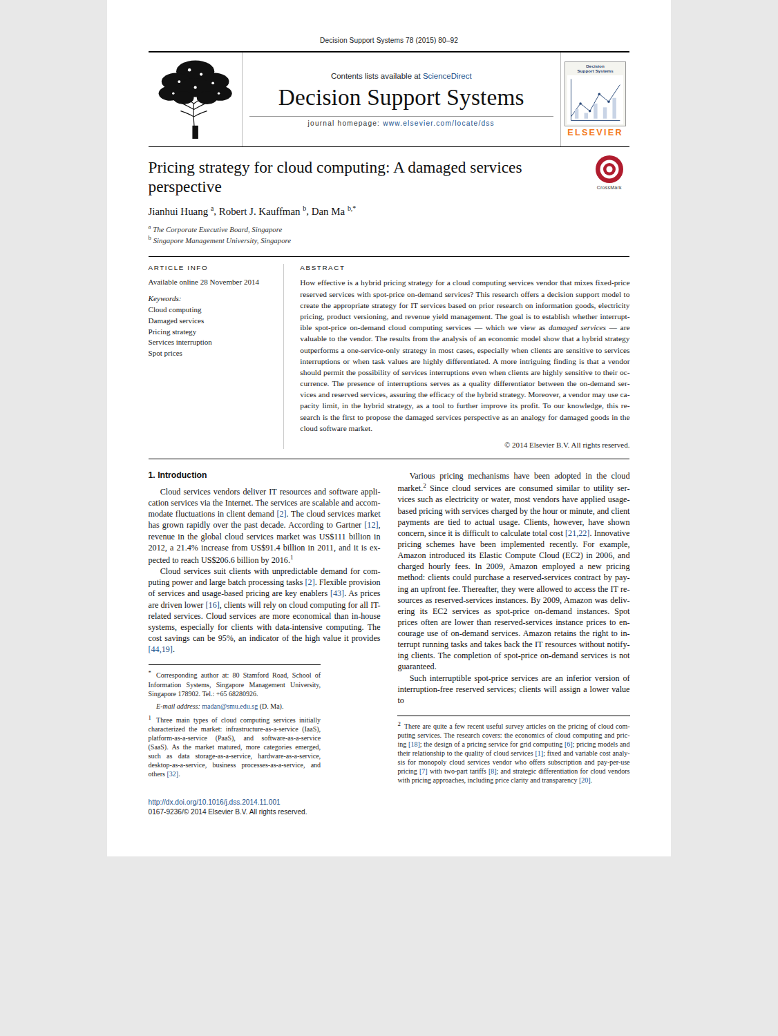Decision Support Systems 78 (2015) 80–92
Contents lists available at ScienceDirect
Decision Support Systems
journal homepage: www.elsevier.com/locate/dss
Decision
Support Systems
ELSEVIER
CrossMark
Pricing strategy for cloud computing: A damaged services perspective
Jianhui Huang a, Robert J. Kauffman b, Dan Ma b,*
a The Corporate Executive Board, Singapore
b Singapore Management University, Singapore
Article info
Available online 28 November 2014
Keywords:
Cloud computing
Damaged services
Pricing strategy
Services interruption
Spot prices
Abstract
How effective is a hybrid pricing strategy for a cloud computing services vendor that mixes fixed-price reserved services with spot-price on-demand services? This research offers a decision support model to create the appropriate strategy for IT services based on prior research on information goods, electricity pricing, product versioning, and revenue yield management. The goal is to establish whether interruptible spot-price on-demand cloud computing services — which we view as damaged services — are valuable to the vendor. The results from the analysis of an economic model show that a hybrid strategy outperforms a one-service-only strategy in most cases, especially when clients are sensitive to services interruptions or when task values are highly differentiated. A more intriguing finding is that a vendor should permit the possibility of services interruptions even when clients are highly sensitive to their occurrence. The presence of interruptions serves as a quality differentiator between the on-demand services and reserved services, assuring the efficacy of the hybrid strategy. Moreover, a vendor may use capacity limit, in the hybrid strategy, as a tool to further improve its profit. To our knowledge, this research is the first to propose the damaged services perspective as an analogy for damaged goods in the cloud software market.
© 2014 Elsevier B.V. All rights reserved.
1. Introduction
Cloud services vendors deliver IT resources and software application services via the Internet. The services are scalable and accommodate fluctuations in client demand [2]. The cloud services market has grown rapidly over the past decade. According to Gartner [12], revenue in the global cloud services market was US$111 billion in 2012, a 21.4% increase from US$91.4 billion in 2011, and it is expected to reach US$206.6 billion by 2016.1
Cloud services suit clients with unpredictable demand for computing power and large batch processing tasks [2]. Flexible provision of services and usage-based pricing are key enablers [43]. As prices are driven lower [16], clients will rely on cloud computing for all IT-related services. Cloud services are more economical than in-house systems, especially for clients with data-intensive computing. The cost savings can be 95%, an indicator of the high value it provides [44,19].
* Corresponding author at: 80 Stamford Road, School of Information Systems, Singapore Management University, Singapore 178902. Tel.: +65 68280926.
E-mail address: madan@smu.edu.sg (D. Ma).
1 Three main types of cloud computing services initially characterized the market: infrastructure-as-a-service (IaaS), platform-as-a-service (PaaS), and software-as-a-service (SaaS). As the market matured, more categories emerged, such as data storage-as-a-service, hardware-as-a-service, desktop-as-a-service, business processes-as-a-service, and others [32].
Various pricing mechanisms have been adopted in the cloud market.2 Since cloud services are consumed similar to utility services such as electricity or water, most vendors have applied usage-based pricing with services charged by the hour or minute, and client payments are tied to actual usage. Clients, however, have shown concern, since it is difficult to calculate total cost [21,22]. Innovative pricing schemes have been implemented recently. For example, Amazon introduced its Elastic Compute Cloud (EC2) in 2006, and charged hourly fees. In 2009, Amazon employed a new pricing method: clients could purchase a reserved-services contract by paying an upfront fee. Thereafter, they were allowed to access the IT resources as reserved-services instances. By 2009, Amazon was delivering its EC2 services as spot-price on-demand instances. Spot prices often are lower than reserved-services instance prices to encourage use of on-demand services. Amazon retains the right to interrupt running tasks and takes back the IT resources without notifying clients. The completion of spot-price on-demand services is not guaranteed.
Such interruptible spot-price services are an inferior version of interruption-free reserved services; clients will assign a lower value to
2 There are quite a few recent useful survey articles on the pricing of cloud computing services. The research covers: the economics of cloud computing and pricing [18]; the design of a pricing service for grid computing [6]; pricing models and their relationship to the quality of cloud services [1]; fixed and variable cost analysis for monopoly cloud services vendor who offers subscription and pay-per-use pricing [7] with two-part tariffs [8]; and strategic differentiation for cloud vendors with pricing approaches, including price clarity and transparency [20].
http://dx.doi.org/10.1016/j.dss.2014.11.001
0167-9236/© 2014 Elsevier B.V. All rights reserved.